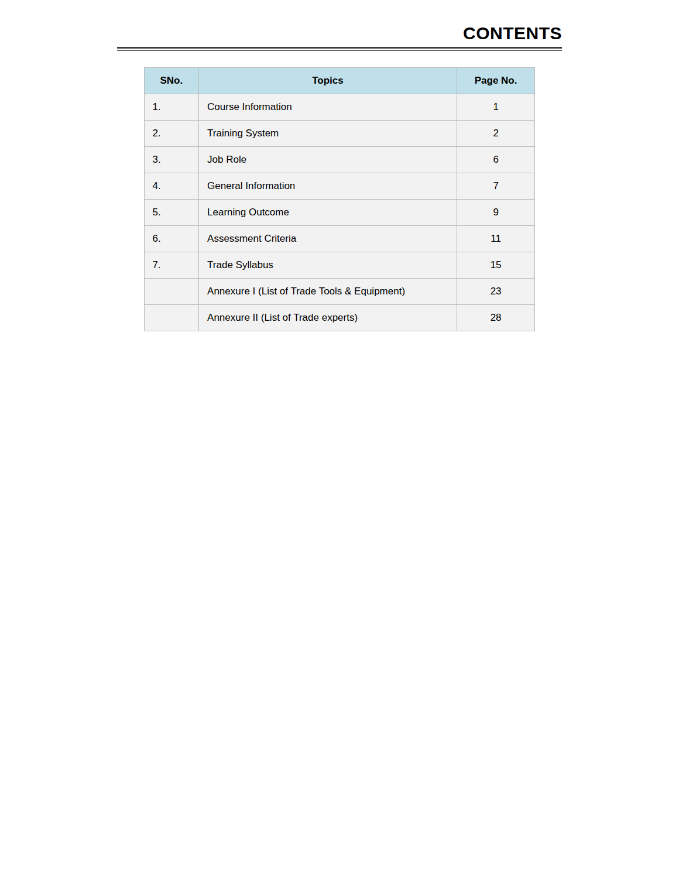CONTENTS
| SNo. | Topics | Page No. |
| --- | --- | --- |
| 1. | Course Information | 1 |
| 2. | Training System | 2 |
| 3. | Job Role | 6 |
| 4. | General Information | 7 |
| 5. | Learning Outcome | 9 |
| 6. | Assessment Criteria | 11 |
| 7. | Trade Syllabus | 15 |
| | Annexure I (List of Trade Tools & Equipment) | 23 |
| | Annexure II (List of Trade experts) | 28 |